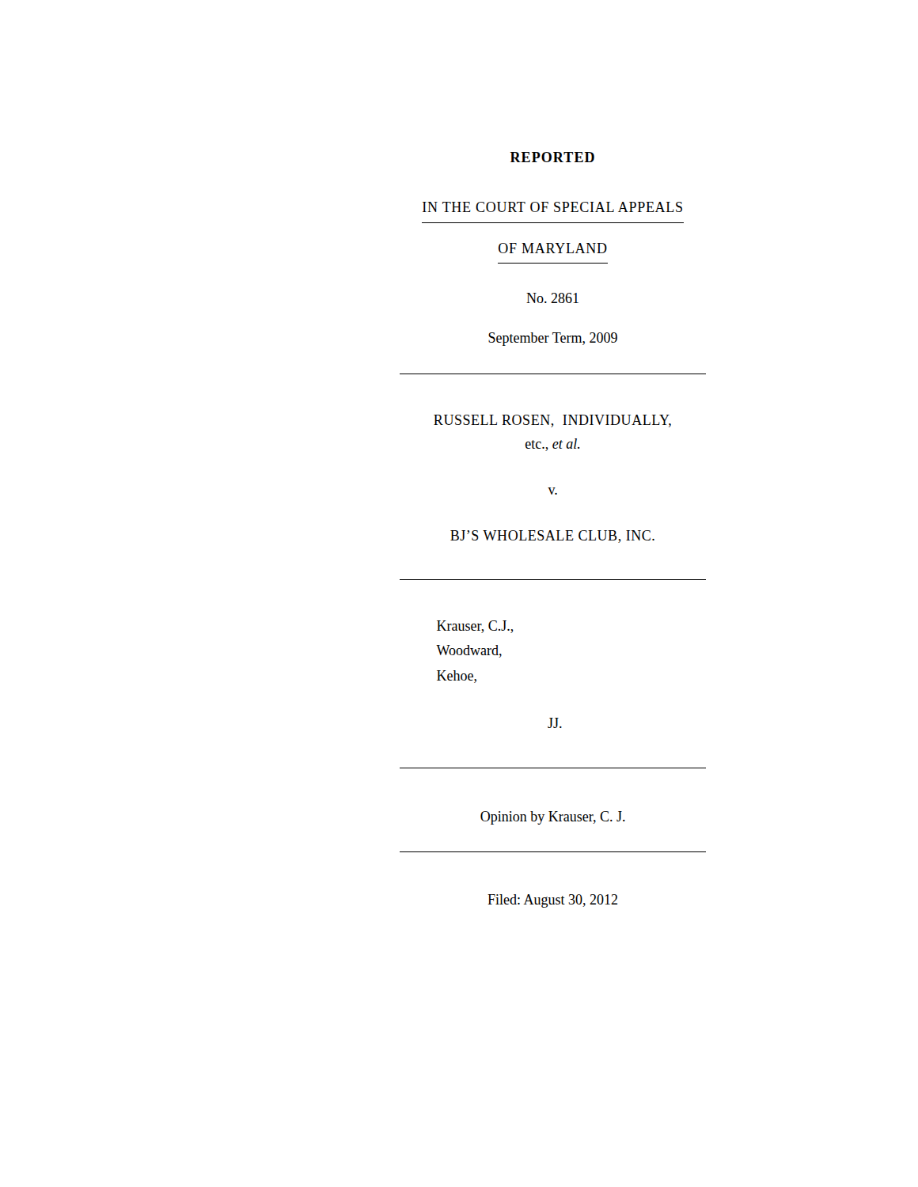REPORTED
IN THE COURT OF SPECIAL APPEALS
OF MARYLAND
No. 2861
September Term, 2009
RUSSELL ROSEN, INDIVIDUALLY, etc., et al. v. BJ’S WHOLESALE CLUB, INC.
Krauser, C.J.,
Woodward,
Kehoe, JJ.
Opinion by Krauser, C. J.
Filed: August 30, 2012